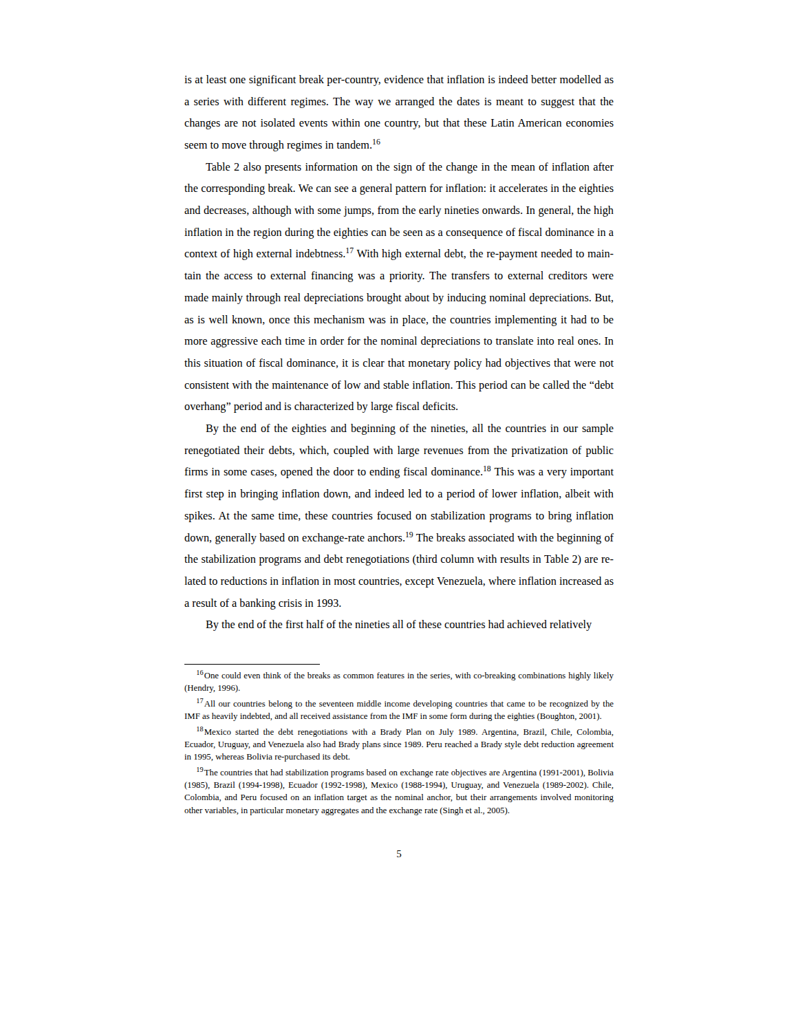is at least one significant break per-country, evidence that inflation is indeed better modelled as a series with different regimes. The way we arranged the dates is meant to suggest that the changes are not isolated events within one country, but that these Latin American economies seem to move through regimes in tandem.16
Table 2 also presents information on the sign of the change in the mean of inflation after the corresponding break. We can see a general pattern for inflation: it accelerates in the eighties and decreases, although with some jumps, from the early nineties onwards. In general, the high inflation in the region during the eighties can be seen as a consequence of fiscal dominance in a context of high external indebtness.17 With high external debt, the re-payment needed to maintain the access to external financing was a priority. The transfers to external creditors were made mainly through real depreciations brought about by inducing nominal depreciations. But, as is well known, once this mechanism was in place, the countries implementing it had to be more aggressive each time in order for the nominal depreciations to translate into real ones. In this situation of fiscal dominance, it is clear that monetary policy had objectives that were not consistent with the maintenance of low and stable inflation. This period can be called the “debt overhang” period and is characterized by large fiscal deficits.
By the end of the eighties and beginning of the nineties, all the countries in our sample renegotiated their debts, which, coupled with large revenues from the privatization of public firms in some cases, opened the door to ending fiscal dominance.18 This was a very important first step in bringing inflation down, and indeed led to a period of lower inflation, albeit with spikes. At the same time, these countries focused on stabilization programs to bring inflation down, generally based on exchange-rate anchors.19 The breaks associated with the beginning of the stabilization programs and debt renegotiations (third column with results in Table 2) are related to reductions in inflation in most countries, except Venezuela, where inflation increased as a result of a banking crisis in 1993.
By the end of the first half of the nineties all of these countries had achieved relatively
16One could even think of the breaks as common features in the series, with co-breaking combinations highly likely (Hendry, 1996).
17All our countries belong to the seventeen middle income developing countries that came to be recognized by the IMF as heavily indebted, and all received assistance from the IMF in some form during the eighties (Boughton, 2001).
18Mexico started the debt renegotiations with a Brady Plan on July 1989. Argentina, Brazil, Chile, Colombia, Ecuador, Uruguay, and Venezuela also had Brady plans since 1989. Peru reached a Brady style debt reduction agreement in 1995, whereas Bolivia re-purchased its debt.
19The countries that had stabilization programs based on exchange rate objectives are Argentina (1991-2001), Bolivia (1985), Brazil (1994-1998), Ecuador (1992-1998), Mexico (1988-1994), Uruguay, and Venezuela (1989-2002). Chile, Colombia, and Peru focused on an inflation target as the nominal anchor, but their arrangements involved monitoring other variables, in particular monetary aggregates and the exchange rate (Singh et al., 2005).
5